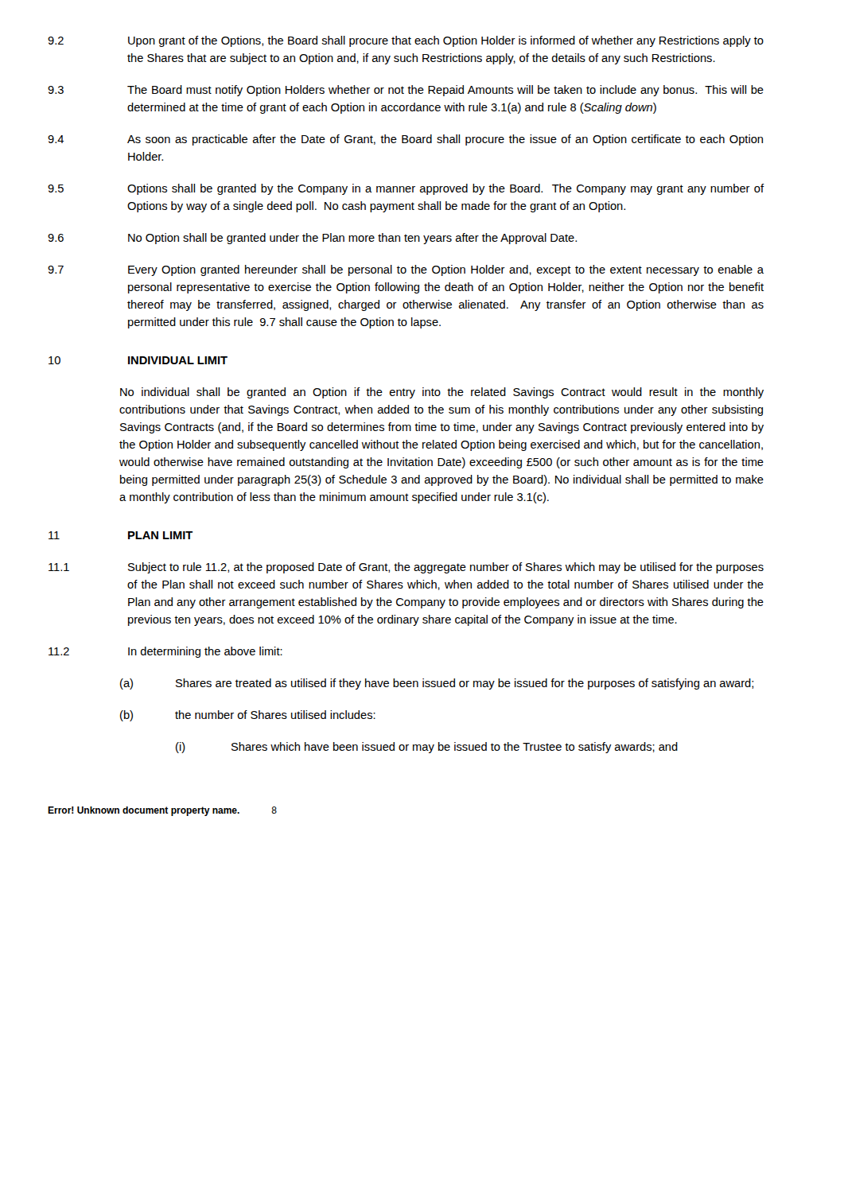9.2
Upon grant of the Options, the Board shall procure that each Option Holder is informed of whether any Restrictions apply to the Shares that are subject to an Option and, if any such Restrictions apply, of the details of any such Restrictions.
9.3
The Board must notify Option Holders whether or not the Repaid Amounts will be taken to include any bonus. This will be determined at the time of grant of each Option in accordance with rule 3.1(a) and rule 8 (Scaling down)
9.4
As soon as practicable after the Date of Grant, the Board shall procure the issue of an Option certificate to each Option Holder.
9.5
Options shall be granted by the Company in a manner approved by the Board. The Company may grant any number of Options by way of a single deed poll. No cash payment shall be made for the grant of an Option.
9.6
No Option shall be granted under the Plan more than ten years after the Approval Date.
9.7
Every Option granted hereunder shall be personal to the Option Holder and, except to the extent necessary to enable a personal representative to exercise the Option following the death of an Option Holder, neither the Option nor the benefit thereof may be transferred, assigned, charged or otherwise alienated. Any transfer of an Option otherwise than as permitted under this rule 9.7 shall cause the Option to lapse.
10
INDIVIDUAL LIMIT
No individual shall be granted an Option if the entry into the related Savings Contract would result in the monthly contributions under that Savings Contract, when added to the sum of his monthly contributions under any other subsisting Savings Contracts (and, if the Board so determines from time to time, under any Savings Contract previously entered into by the Option Holder and subsequently cancelled without the related Option being exercised and which, but for the cancellation, would otherwise have remained outstanding at the Invitation Date) exceeding £500 (or such other amount as is for the time being permitted under paragraph 25(3) of Schedule 3 and approved by the Board). No individual shall be permitted to make a monthly contribution of less than the minimum amount specified under rule 3.1(c).
11
PLAN LIMIT
11.1
Subject to rule 11.2, at the proposed Date of Grant, the aggregate number of Shares which may be utilised for the purposes of the Plan shall not exceed such number of Shares which, when added to the total number of Shares utilised under the Plan and any other arrangement established by the Company to provide employees and or directors with Shares during the previous ten years, does not exceed 10% of the ordinary share capital of the Company in issue at the time.
11.2
In determining the above limit:
(a)
Shares are treated as utilised if they have been issued or may be issued for the purposes of satisfying an award;
(b)
the number of Shares utilised includes:
(i)
Shares which have been issued or may be issued to the Trustee to satisfy awards; and
Error! Unknown document property name.8